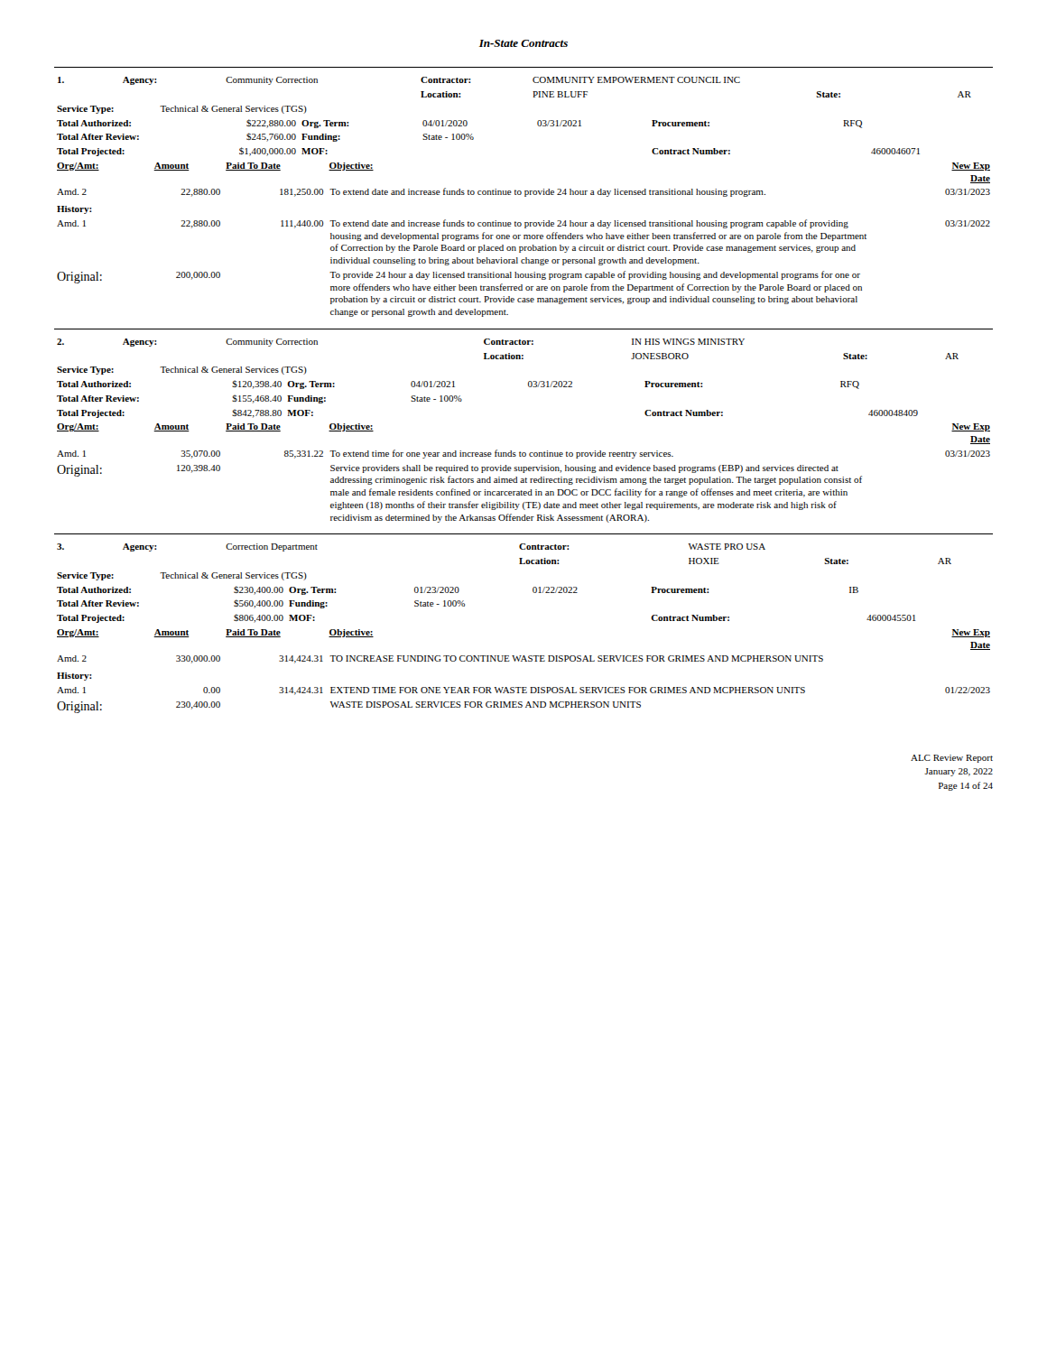In-State Contracts
| 1. | Agency: | Community Correction | Contractor: | COMMUNITY EMPOWERMENT COUNCIL INC | |
| | | | Location: | PINE BLUFF | State: | AR |
| Service Type: | Technical & General Services (TGS) | |
| Total Authorized: | $222,880.00 | Org. Term: | 04/01/2020 | 03/31/2021 | Procurement: | RFQ | |
| Total After Review: | $245,760.00 | Funding: | State - 100% | |
| Total Projected: | $1,400,000.00 | MOF: | | Contract Number: | 4600046071 |
| Org/Amt: | Amount | Paid To Date | Objective: | New Exp Date |
| Amd. 2 | 22,880.00 | 181,250.00 | To extend date and increase funds to continue to provide 24 hour a day licensed transitional housing program. | 03/31/2023 |
| History: |
| Amd. 1 | 22,880.00 | 111,440.00 | To extend date and increase funds to continue to provide 24 hour a day licensed transitional housing program capable of providing housing and developmental programs for one or more offenders who have either been transferred or are on parole from the Department of Correction by the Parole Board or placed on probation by a circuit or district court. Provide case management services, group and individual counseling to bring about behavioral change or personal growth and development. | 03/31/2022 |
| Original: | 200,000.00 | | To provide 24 hour a day licensed transitional housing program capable of providing housing and developmental programs for one or more offenders who have either been transferred or are on parole from the Department of Correction by the Parole Board or placed on probation by a circuit or district court. Provide case management services, group and individual counseling to bring about behavioral change or personal growth and development. | |
| 2. | Agency: | Community Correction | Contractor: | IN HIS WINGS MINISTRY | |
| | | | Location: | JONESBORO | State: | AR |
| Service Type: | Technical & General Services (TGS) | |
| Total Authorized: | $120,398.40 | Org. Term: | 04/01/2021 | 03/31/2022 | Procurement: | RFQ | |
| Total After Review: | $155,468.40 | Funding: | State - 100% | |
| Total Projected: | $842,788.80 | MOF: | | Contract Number: | 4600048409 |
| Org/Amt: | Amount | Paid To Date | Objective: | New Exp Date |
| Amd. 1 | 35,070.00 | 85,331.22 | To extend time for one year and increase funds to continue to provide reentry services. | 03/31/2023 |
| Original: | 120,398.40 | | Service providers shall be required to provide supervision, housing and evidence based programs (EBP) and services directed at addressing criminogenic risk factors and aimed at redirecting recidivism among the target population. The target population consist of male and female residents confined or incarcerated in an DOC or DCC facility for a range of offenses and meet criteria, are within eighteen (18) months of their transfer eligibility (TE) date and meet other legal requirements, are moderate risk and high risk of recidivism as determined by the Arkansas Offender Risk Assessment (ARORA). | |
| 3. | Agency: | Correction Department | Contractor: | WASTE PRO USA | |
| | | | Location: | HOXIE | State: | AR |
| Service Type: | Technical & General Services (TGS) | |
| Total Authorized: | $230,400.00 | Org. Term: | 01/23/2020 | 01/22/2022 | Procurement: | IB | |
| Total After Review: | $560,400.00 | Funding: | State - 100% | |
| Total Projected: | $806,400.00 | MOF: | | Contract Number: | 4600045501 |
| Org/Amt: | Amount | Paid To Date | Objective: | New Exp Date |
| Amd. 2 | 330,000.00 | 314,424.31 | TO INCREASE FUNDING TO CONTINUE WASTE DISPOSAL SERVICES FOR GRIMES AND MCPHERSON UNITS | |
| History: |
| Amd. 1 | 0.00 | 314,424.31 | EXTEND TIME FOR ONE YEAR FOR WASTE DISPOSAL SERVICES FOR GRIMES AND MCPHERSON UNITS | 01/22/2023 |
| Original: | 230,400.00 | | WASTE DISPOSAL SERVICES FOR GRIMES AND MCPHERSON UNITS | |
ALC Review Report
January 28, 2022
Page 14 of 24